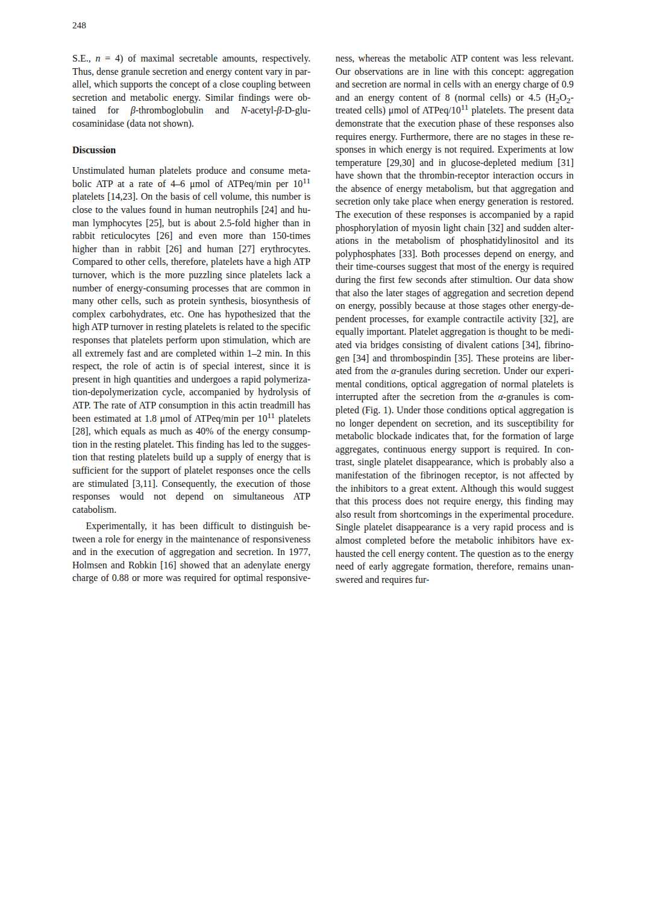248
S.E., n = 4) of maximal secretable amounts, respectively. Thus, dense granule secretion and energy content vary in parallel, which supports the concept of a close coupling between secretion and metabolic energy. Similar findings were obtained for β-thromboglobulin and N-acetyl-β-D-glucosaminidase (data not shown).
Discussion
Unstimulated human platelets produce and consume metabolic ATP at a rate of 4–6 μmol of ATPeq/min per 1011 platelets [14,23]. On the basis of cell volume, this number is close to the values found in human neutrophils [24] and human lymphocytes [25], but is about 2.5-fold higher than in rabbit reticulocytes [26] and even more than 150-times higher than in rabbit [26] and human [27] erythrocytes. Compared to other cells, therefore, platelets have a high ATP turnover, which is the more puzzling since platelets lack a number of energy-consuming processes that are common in many other cells, such as protein synthesis, biosynthesis of complex carbohydrates, etc. One has hypothesized that the high ATP turnover in resting platelets is related to the specific responses that platelets perform upon stimulation, which are all extremely fast and are completed within 1–2 min. In this respect, the role of actin is of special interest, since it is present in high quantities and undergoes a rapid polymerization-depolymerization cycle, accompanied by hydrolysis of ATP. The rate of ATP consumption in this actin treadmill has been estimated at 1.8 μmol of ATPeq/min per 1011 platelets [28], which equals as much as 40% of the energy consumption in the resting platelet. This finding has led to the suggestion that resting platelets build up a supply of energy that is sufficient for the support of platelet responses once the cells are stimulated [3,11]. Consequently, the execution of those responses would not depend on simultaneous ATP catabolism.
Experimentally, it has been difficult to distinguish between a role for energy in the maintenance of responsiveness and in the execution of aggregation and secretion. In 1977, Holmsen and Robkin [16] showed that an adenylate energy charge of 0.88 or more was required for optimal responsiveness, whereas the metabolic ATP content was less relevant. Our observations are in line with this concept: aggregation and secretion are normal in cells with an energy charge of 0.9 and an energy content of 8 (normal cells) or 4.5 (H2O2-treated cells) μmol of ATPeq/1011 platelets. The present data demonstrate that the execution phase of these responses also requires energy. Furthermore, there are no stages in these responses in which energy is not required. Experiments at low temperature [29,30] and in glucose-depleted medium [31] have shown that the thrombin-receptor interaction occurs in the absence of energy metabolism, but that aggregation and secretion only take place when energy generation is restored. The execution of these responses is accompanied by a rapid phosphorylation of myosin light chain [32] and sudden alterations in the metabolism of phosphatidylinositol and its polyphosphates [33]. Both processes depend on energy, and their time-courses suggest that most of the energy is required during the first few seconds after stimultion. Our data show that also the later stages of aggregation and secretion depend on energy, possibly because at those stages other energy-dependent processes, for example contractile activity [32], are equally important. Platelet aggregation is thought to be mediated via bridges consisting of divalent cations [34], fibrinogen [34] and thrombospindin [35]. These proteins are liberated from the α-granules during secretion. Under our experimental conditions, optical aggregation of normal platelets is interrupted after the secretion from the α-granules is completed (Fig. 1). Under those conditions optical aggregation is no longer dependent on secretion, and its susceptibility for metabolic blockade indicates that, for the formation of large aggregates, continuous energy support is required. In contrast, single platelet disappearance, which is probably also a manifestation of the fibrinogen receptor, is not affected by the inhibitors to a great extent. Although this would suggest that this process does not require energy, this finding may also result from shortcomings in the experimental procedure. Single platelet disappearance is a very rapid process and is almost completed before the metabolic inhibitors have exhausted the cell energy content. The question as to the energy need of early aggregate formation, therefore, remains unanswered and requires fur-